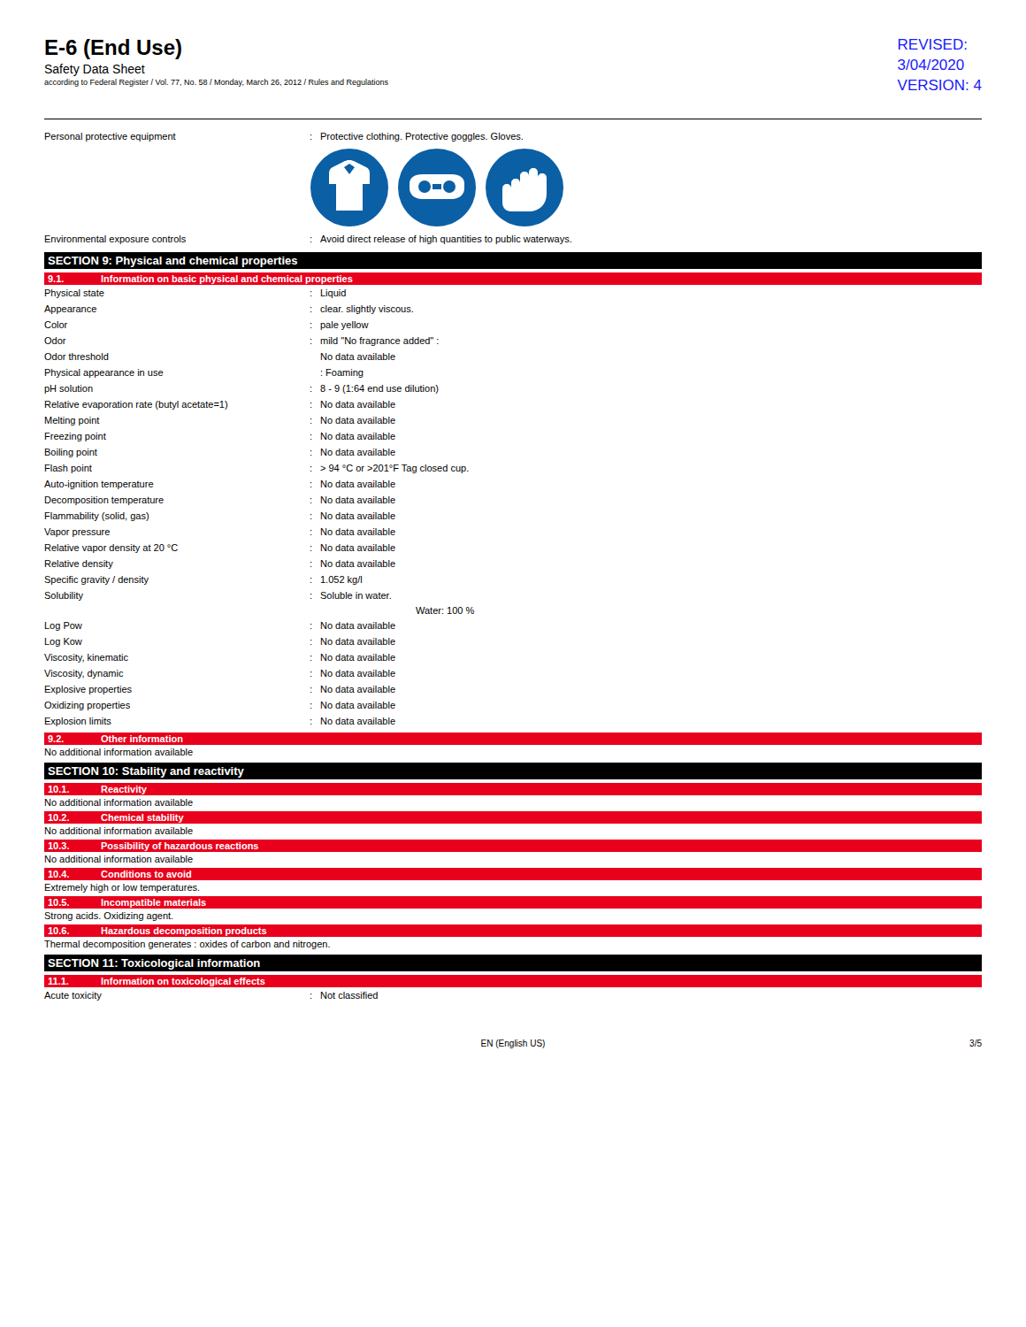REVISED:
3/04/2020
VERSION: 4
E-6 (End Use)
Safety Data Sheet
according to Federal Register / Vol. 77, No. 58 / Monday, March 26, 2012 / Rules and Regulations
| Personal protective equipment | : | Protective clothing. Protective goggles. Gloves. |
| Environmental exposure controls | : | Avoid direct release of high quantities to public waterways. |
SECTION 9: Physical and chemical properties
9.1. Information on basic physical and chemical properties
| Physical state | : | Liquid |
| Appearance | : | clear. slightly viscous. |
| Color | : | pale yellow |
| Odor | : | mild "No fragrance added" : |
| Odor threshold | | No data available |
| Physical appearance in use | | : Foaming |
| pH solution | : | 8 - 9 (1:64 end use dilution) |
| Relative evaporation rate (butyl acetate=1) | : | No data available |
| Melting point | : | No data available |
| Freezing point | : | No data available |
| Boiling point | : | No data available |
| Flash point | : | > 94 °C or >201°F Tag closed cup. |
| Auto-ignition temperature | : | No data available |
| Decomposition temperature | : | No data available |
| Flammability (solid, gas) | : | No data available |
| Vapor pressure | : | No data available |
| Relative vapor density at 20 °C | : | No data available |
| Relative density | : | No data available |
| Specific gravity / density | : | 1.052 kg/l |
| Solubility | : | Soluble in water. |
Water: 100 %
| Log Pow | : | No data available |
| Log Kow | : | No data available |
| Viscosity, kinematic | : | No data available |
| Viscosity, dynamic | : | No data available |
| Explosive properties | : | No data available |
| Oxidizing properties | : | No data available |
| Explosion limits | : | No data available |
9.2. Other information
No additional information available
SECTION 10: Stability and reactivity
10.1. Reactivity
No additional information available
10.2. Chemical stability
No additional information available
10.3. Possibility of hazardous reactions
No additional information available
10.4. Conditions to avoid
Extremely high or low temperatures.
10.5. Incompatible materials
Strong acids. Oxidizing agent.
10.6. Hazardous decomposition products
Thermal decomposition generates : oxides of carbon and nitrogen.
SECTION 11: Toxicological information
11.1. Information on toxicological effects
| Acute toxicity | : | Not classified |
EN (English US) 3/5